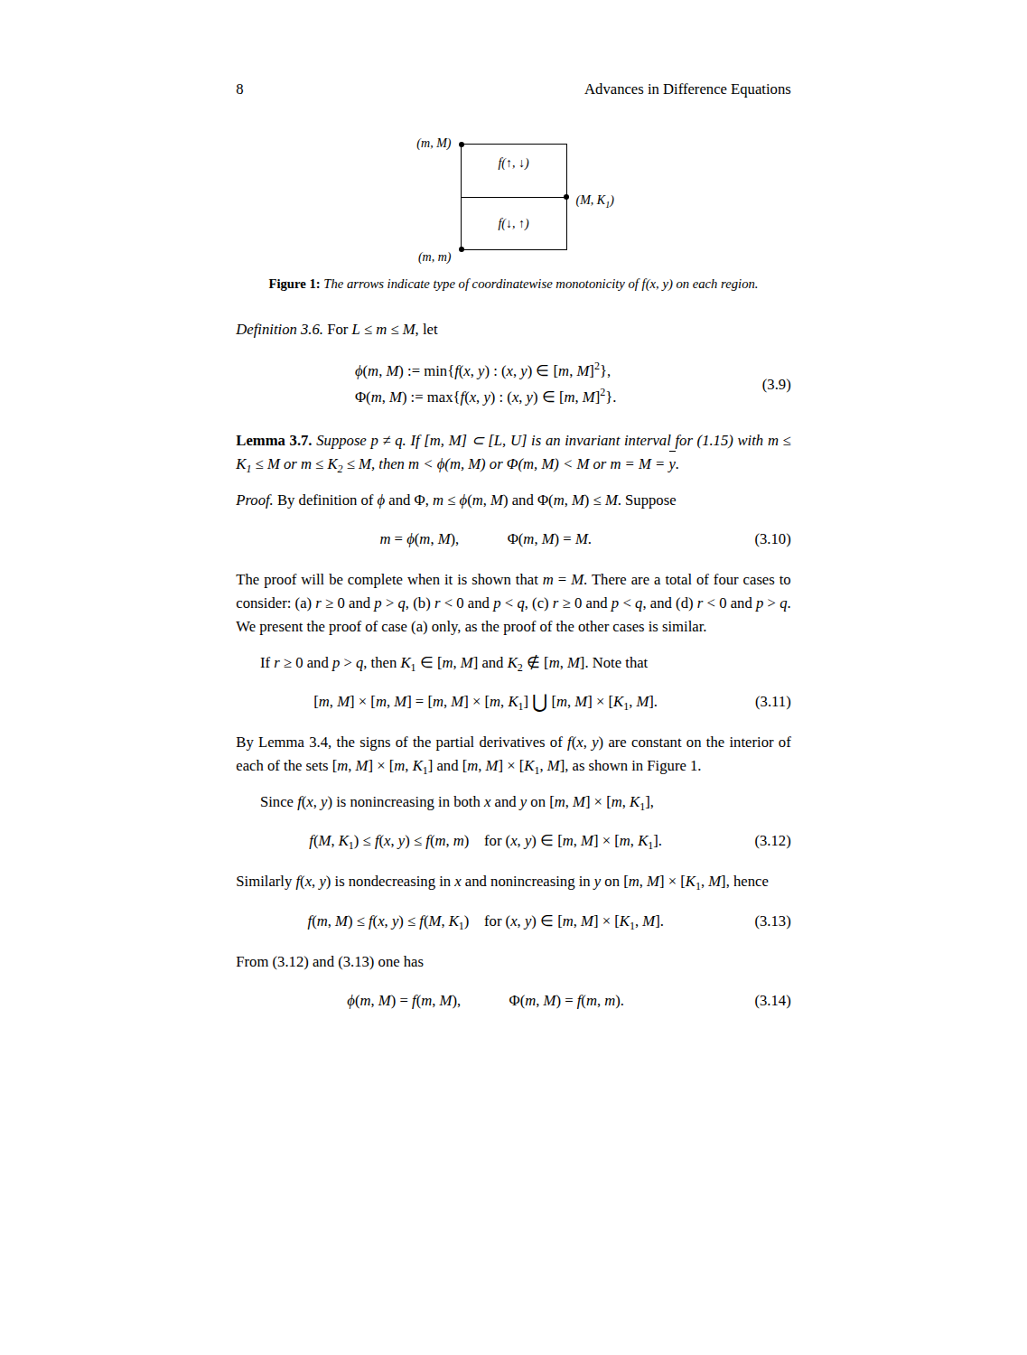8 Advances in Difference Equations
(m, M) (m, m) (M, K1)
f(↑, ↓) f(↓, ↑)
Figure 1: The arrows indicate type of coordinatewise monotonicity of f(x, y) on each region.
Definition 3.6. For L ≤ m ≤ M, let
ϕ(m, M) := min{f(x, y) : (x, y) ∈ [m, M]2},
Φ(m, M) := max{f(x, y) : (x, y) ∈ [m, M]2}.
(3.9)
Lemma 3.7. Suppose p ≠ q. If [m, M] ⊂ [L, U] is an invariant interval for (1.15) with m ≤ K1 ≤ M or m ≤ K2 ≤ M, then m < ϕ(m, M) or Φ(m, M) < M or m = M = y.
Proof. By definition of ϕ and Φ, m ≤ ϕ(m, M) and Φ(m, M) ≤ M. Suppose
m = ϕ(m, M), Φ(m, M) = M.
(3.10)
The proof will be complete when it is shown that m = M. There are a total of four cases to consider: (a) r ≥ 0 and p > q, (b) r < 0 and p < q, (c) r ≥ 0 and p < q, and (d) r < 0 and p > q. We present the proof of case (a) only, as the proof of the other cases is similar.
If r ≥ 0 and p > q, then K1 ∈ [m, M] and K2 ∉ [m, M]. Note that
[m, M] × [m, M] = [m, M] × [m, K1] ⋃ [m, M] × [K1, M].
(3.11)
By Lemma 3.4, the signs of the partial derivatives of f(x, y) are constant on the interior of each of the sets [m, M] × [m, K1] and [m, M] × [K1, M], as shown in Figure 1.
Since f(x, y) is nonincreasing in both x and y on [m, M] × [m, K1],
f(M, K1) ≤ f(x, y) ≤ f(m, m) for (x, y) ∈ [m, M] × [m, K1].
(3.12)
Similarly f(x, y) is nondecreasing in x and nonincreasing in y on [m, M] × [K1, M], hence
f(m, M) ≤ f(x, y) ≤ f(M, K1) for (x, y) ∈ [m, M] × [K1, M].
(3.13)
From (3.12) and (3.13) one has
ϕ(m, M) = f(m, M), Φ(m, M) = f(m, m).
(3.14)